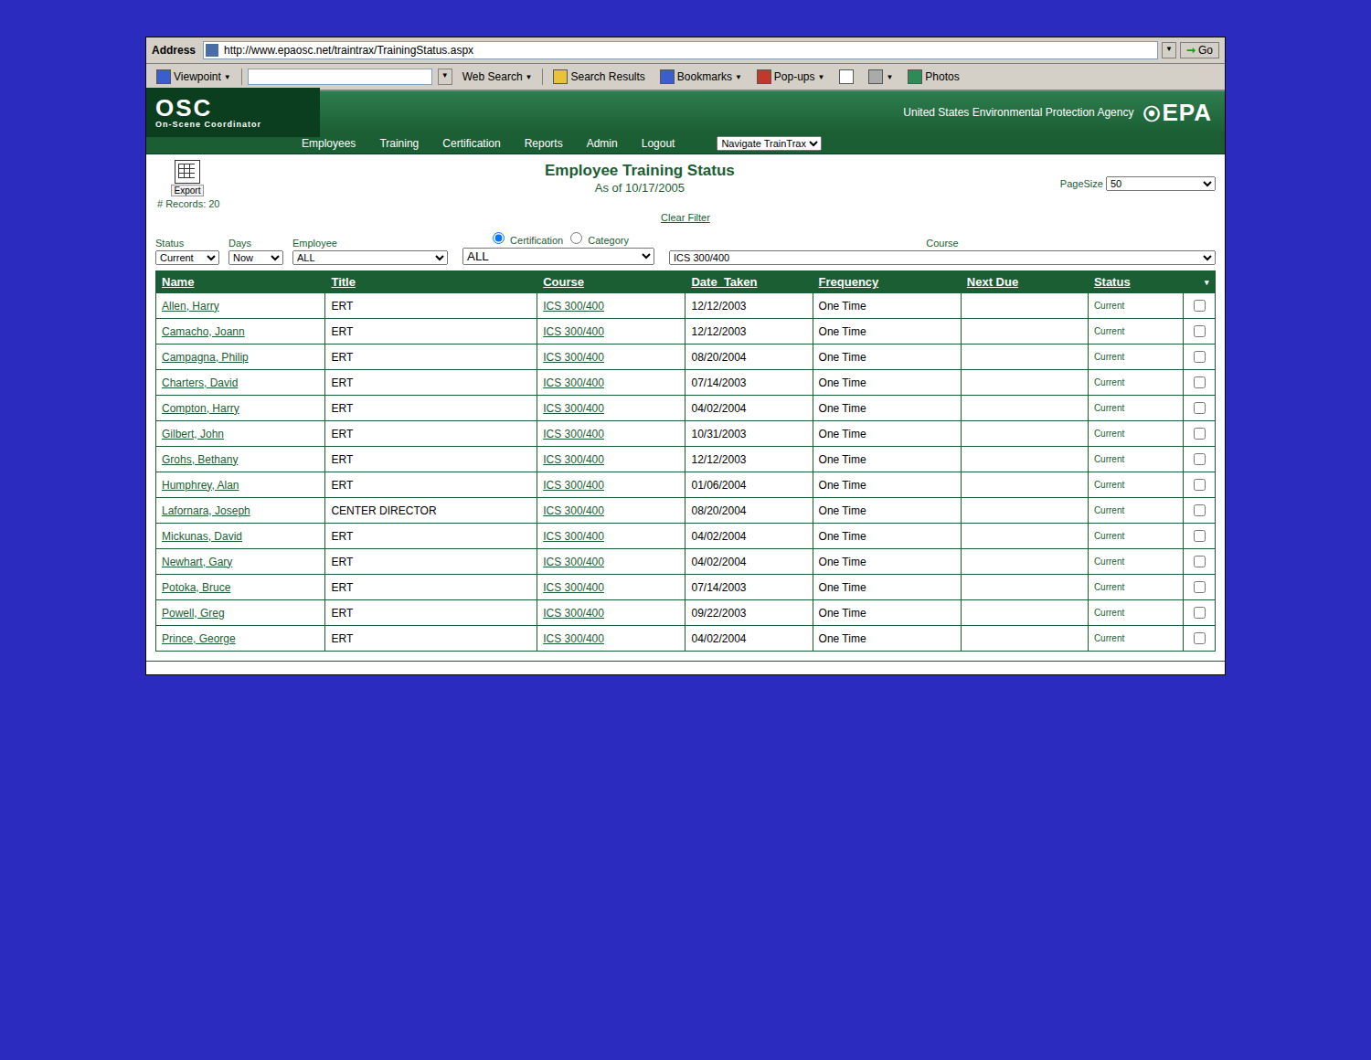Address
▼
➞ Go
Viewpoint ▼
▼
Web Search ▼
Search Results
Bookmarks ▼
Pop-ups ▼
▼
Photos
OSC On-Scene Coordinator
United States Environmental Protection Agency
⦿EPA
Employees Training Certification Reports Admin Logout Navigate TrainTrax
Export
Employee Training Status
As of 10/17/2005
PageSize 50
# Records: 20
Clear Filter
Status Current
Days Now
Employee ALL
Certification Category
ALL
Course ICS 300/400
| Name | Title | Course | Date_Taken | Frequency | Next Due | Status | ▾ |
| --- | --- | --- | --- | --- | --- | --- | --- |
| Allen, Harry | ERT | ICS 300/400 | 12/12/2003 | One Time | | Current | |
| Camacho, Joann | ERT | ICS 300/400 | 12/12/2003 | One Time | | Current | |
| Campagna, Philip | ERT | ICS 300/400 | 08/20/2004 | One Time | | Current | |
| Charters, David | ERT | ICS 300/400 | 07/14/2003 | One Time | | Current | |
| Compton, Harry | ERT | ICS 300/400 | 04/02/2004 | One Time | | Current | |
| Gilbert, John | ERT | ICS 300/400 | 10/31/2003 | One Time | | Current | |
| Grohs, Bethany | ERT | ICS 300/400 | 12/12/2003 | One Time | | Current | |
| Humphrey, Alan | ERT | ICS 300/400 | 01/06/2004 | One Time | | Current | |
| Lafornara, Joseph | CENTER DIRECTOR | ICS 300/400 | 08/20/2004 | One Time | | Current | |
| Mickunas, David | ERT | ICS 300/400 | 04/02/2004 | One Time | | Current | |
| Newhart, Gary | ERT | ICS 300/400 | 04/02/2004 | One Time | | Current | |
| Potoka, Bruce | ERT | ICS 300/400 | 07/14/2003 | One Time | | Current | |
| Powell, Greg | ERT | ICS 300/400 | 09/22/2003 | One Time | | Current | |
| Prince, George | ERT | ICS 300/400 | 04/02/2004 | One Time | | Current | |